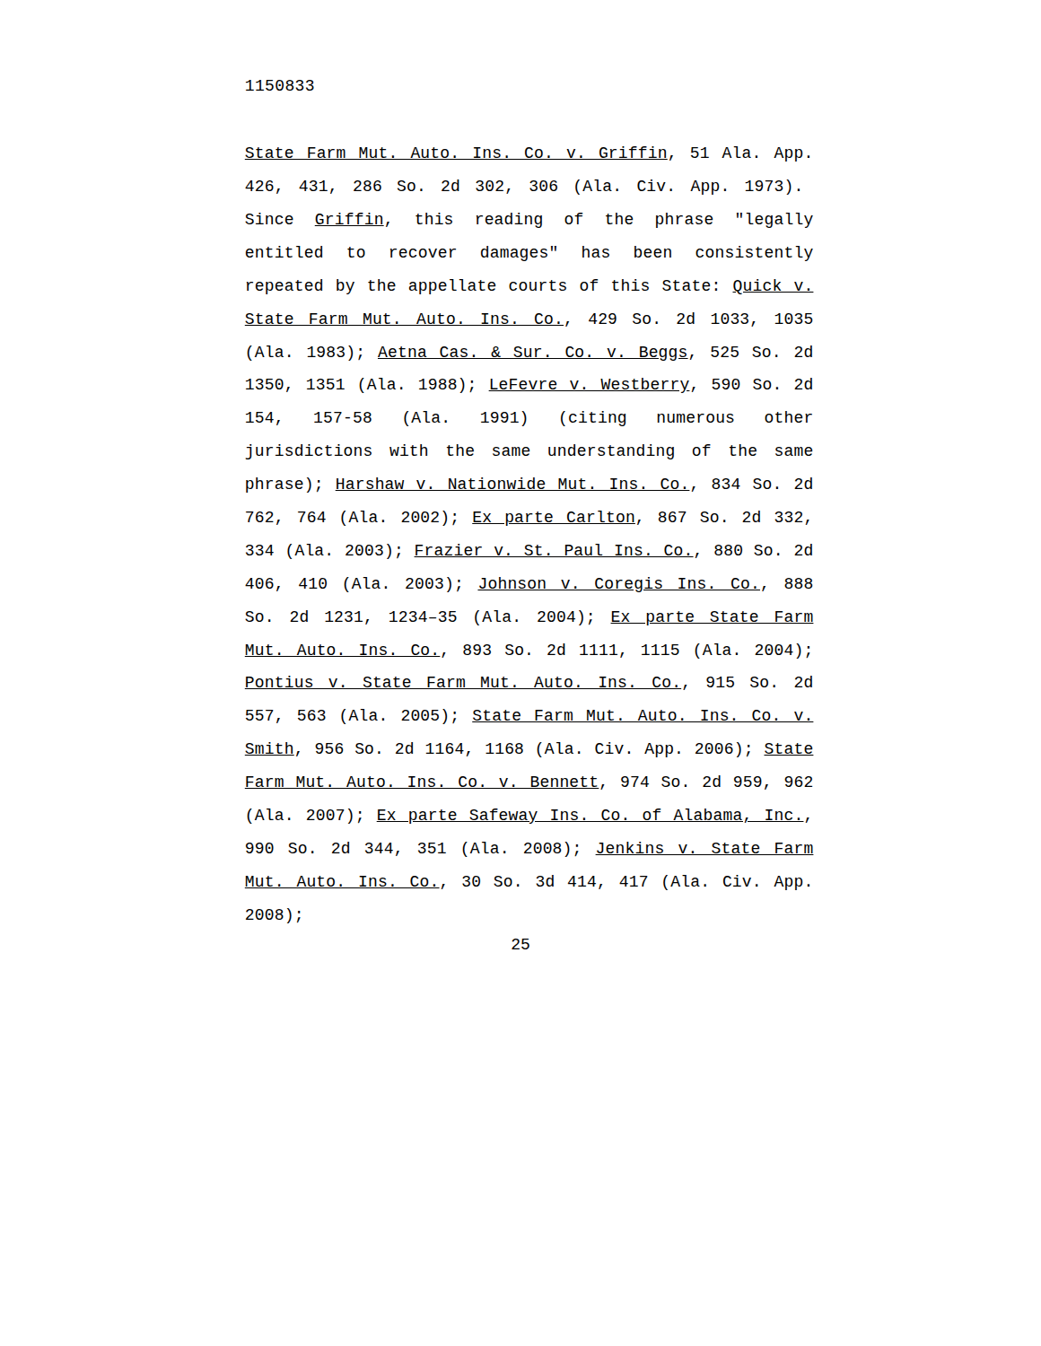1150833
State Farm Mut. Auto. Ins. Co. v. Griffin, 51 Ala. App. 426, 431, 286 So. 2d 302, 306 (Ala. Civ. App. 1973). Since Griffin, this reading of the phrase "legally entitled to recover damages" has been consistently repeated by the appellate courts of this State: Quick v. State Farm Mut. Auto. Ins. Co., 429 So. 2d 1033, 1035 (Ala. 1983); Aetna Cas. & Sur. Co. v. Beggs, 525 So. 2d 1350, 1351 (Ala. 1988); LeFevre v. Westberry, 590 So. 2d 154, 157-58 (Ala. 1991) (citing numerous other jurisdictions with the same understanding of the same phrase); Harshaw v. Nationwide Mut. Ins. Co., 834 So. 2d 762, 764 (Ala. 2002); Ex parte Carlton, 867 So. 2d 332, 334 (Ala. 2003); Frazier v. St. Paul Ins. Co., 880 So. 2d 406, 410 (Ala. 2003); Johnson v. Coregis Ins. Co., 888 So. 2d 1231, 1234–35 (Ala. 2004); Ex parte State Farm Mut. Auto. Ins. Co., 893 So. 2d 1111, 1115 (Ala. 2004); Pontius v. State Farm Mut. Auto. Ins. Co., 915 So. 2d 557, 563 (Ala. 2005); State Farm Mut. Auto. Ins. Co. v. Smith, 956 So. 2d 1164, 1168 (Ala. Civ. App. 2006); State Farm Mut. Auto. Ins. Co. v. Bennett, 974 So. 2d 959, 962 (Ala. 2007); Ex parte Safeway Ins. Co. of Alabama, Inc., 990 So. 2d 344, 351 (Ala. 2008); Jenkins v. State Farm Mut. Auto. Ins. Co., 30 So. 3d 414, 417 (Ala. Civ. App. 2008);
25